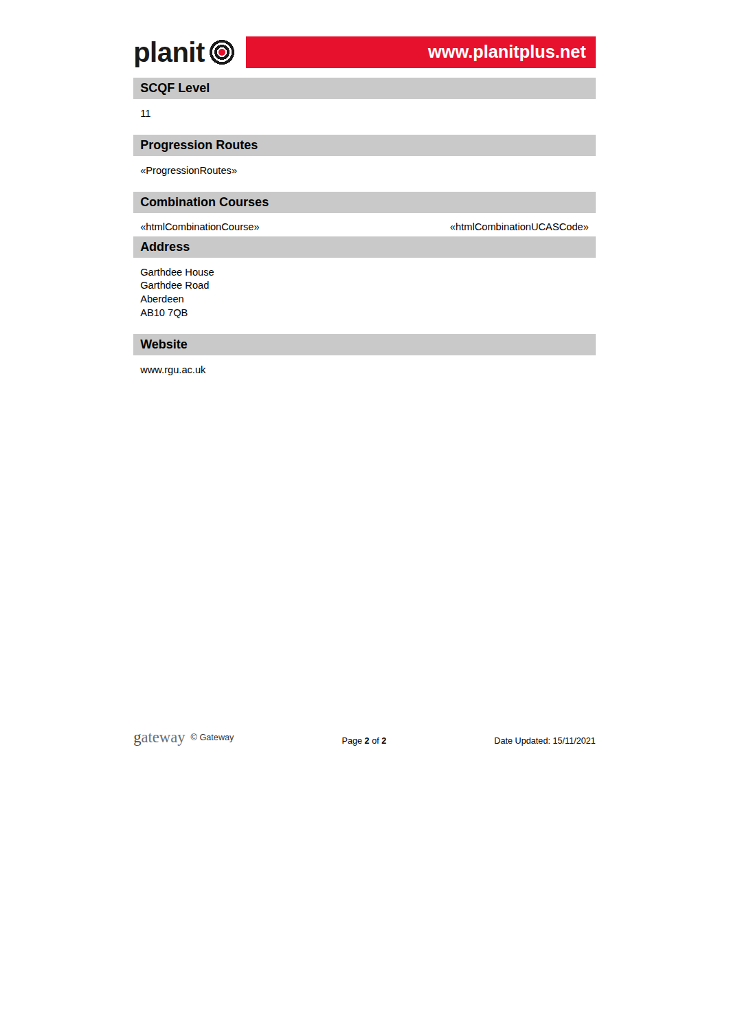planit
www.planitplus.net
SCQF Level
11
Progression Routes
«ProgressionRoutes»
Combination Courses
«htmlCombinationCourse» «htmlCombinationUCASCode»
Address
Garthdee House
Garthdee Road
Aberdeen
AB10 7QB
Website
www.rgu.ac.uk
gateway © Gateway
Page 2 of 2
Date Updated: 15/11/2021